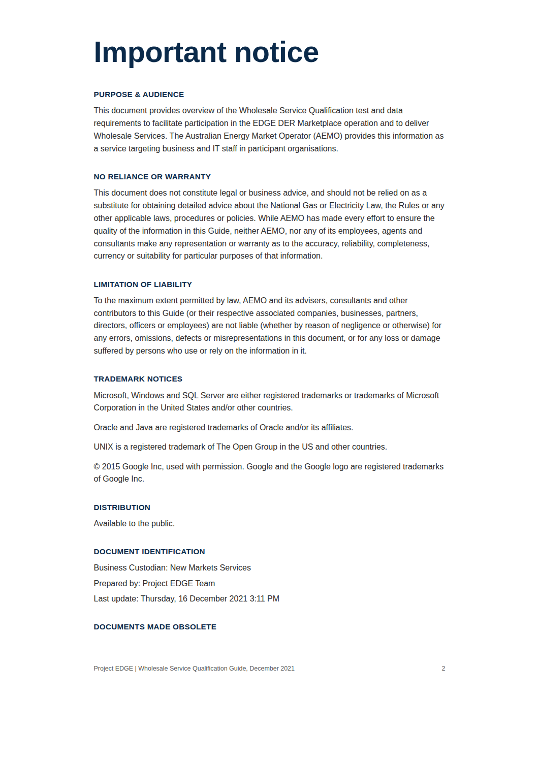Important notice
Purpose & Audience
This document provides overview of the Wholesale Service Qualification test and data requirements to facilitate participation in the EDGE DER Marketplace operation and to deliver Wholesale Services. The Australian Energy Market Operator (AEMO) provides this information as a service targeting business and IT staff in participant organisations.
No Reliance or Warranty
This document does not constitute legal or business advice, and should not be relied on as a substitute for obtaining detailed advice about the National Gas or Electricity Law, the Rules or any other applicable laws, procedures or policies. While AEMO has made every effort to ensure the quality of the information in this Guide, neither AEMO, nor any of its employees, agents and consultants make any representation or warranty as to the accuracy, reliability, completeness, currency or suitability for particular purposes of that information.
Limitation of Liability
To the maximum extent permitted by law, AEMO and its advisers, consultants and other contributors to this Guide (or their respective associated companies, businesses, partners, directors, officers or employees) are not liable (whether by reason of negligence or otherwise) for any errors, omissions, defects or misrepresentations in this document, or for any loss or damage suffered by persons who use or rely on the information in it.
Trademark Notices
Microsoft, Windows and SQL Server are either registered trademarks or trademarks of Microsoft Corporation in the United States and/or other countries.
Oracle and Java are registered trademarks of Oracle and/or its affiliates.
UNIX is a registered trademark of The Open Group in the US and other countries.
© 2015 Google Inc, used with permission. Google and the Google logo are registered trademarks of Google Inc.
Distribution
Available to the public.
Document Identification
Business Custodian: New Markets Services
Prepared by: Project EDGE Team
Last update: Thursday, 16 December 2021 3:11 PM
Documents Made Obsolete
Project EDGE | Wholesale Service Qualification Guide, December 2021 2